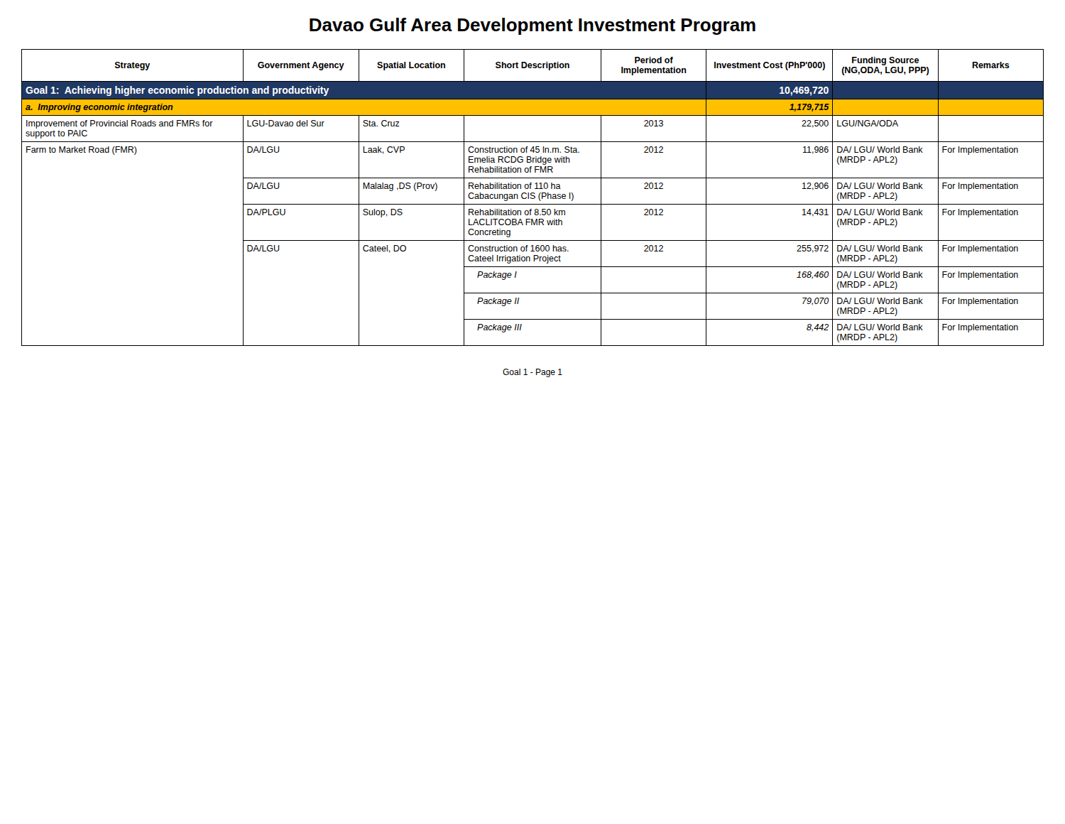Davao Gulf Area Development Investment Program
| Strategy | Government Agency | Spatial Location | Short Description | Period of Implementation | Investment Cost (PhP'000) | Funding Source (NG,ODA, LGU, PPP) | Remarks |
| --- | --- | --- | --- | --- | --- | --- | --- |
| Goal 1: Achieving higher economic production and productivity | 10,469,720 | | |
| a. Improving economic integration | 1,179,715 | | |
| Improvement of Provincial Roads and FMRs for support to PAIC | LGU-Davao del Sur | Sta. Cruz | | 2013 | 22,500 | LGU/NGA/ODA | |
| Farm to Market Road (FMR) | DA/LGU | Laak, CVP | Construction of 45 ln.m. Sta. Emelia RCDG Bridge with Rehabilitation of FMR | 2012 | 11,986 | DA/ LGU/ World Bank (MRDP - APL2) | For Implementation |
| DA/LGU | Malalag ,DS (Prov) | Rehabilitation of 110 ha Cabacungan CIS (Phase I) | 2012 | 12,906 | DA/ LGU/ World Bank (MRDP - APL2) | For Implementation |
| DA/PLGU | Sulop, DS | Rehabilitation of 8.50 km LACLITCOBA FMR with Concreting | 2012 | 14,431 | DA/ LGU/ World Bank (MRDP - APL2) | For Implementation |
| DA/LGU | Cateel, DO | Construction of 1600 has. Cateel Irrigation Project | 2012 | 255,972 | DA/ LGU/ World Bank (MRDP - APL2) | For Implementation |
| Package I | | 168,460 | DA/ LGU/ World Bank (MRDP - APL2) | For Implementation |
| Package II | | 79,070 | DA/ LGU/ World Bank (MRDP - APL2) | For Implementation |
| Package III | | 8,442 | DA/ LGU/ World Bank (MRDP - APL2) | For Implementation |
Goal 1 - Page 1